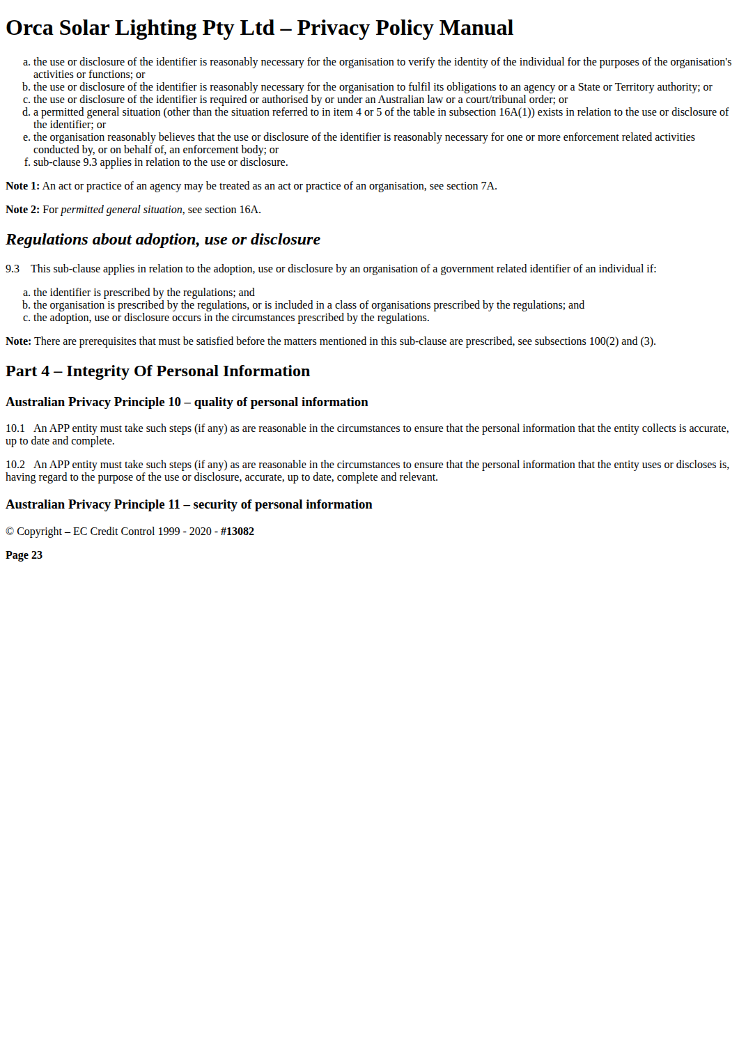Orca Solar Lighting Pty Ltd – Privacy Policy Manual
the use or disclosure of the identifier is reasonably necessary for the organisation to verify the identity of the individual for the purposes of the organisation's activities or functions; or
the use or disclosure of the identifier is reasonably necessary for the organisation to fulfil its obligations to an agency or a State or Territory authority; or
the use or disclosure of the identifier is required or authorised by or under an Australian law or a court/tribunal order; or
a permitted general situation (other than the situation referred to in item 4 or 5 of the table in subsection 16A(1)) exists in relation to the use or disclosure of the identifier; or
the organisation reasonably believes that the use or disclosure of the identifier is reasonably necessary for one or more enforcement related activities conducted by, or on behalf of, an enforcement body; or
sub-clause 9.3 applies in relation to the use or disclosure.
Note 1: An act or practice of an agency may be treated as an act or practice of an organisation, see section 7A.
Note 2: For permitted general situation, see section 16A.
Regulations about adoption, use or disclosure
9.3 This sub-clause applies in relation to the adoption, use or disclosure by an organisation of a government related identifier of an individual if:
the identifier is prescribed by the regulations; and
the organisation is prescribed by the regulations, or is included in a class of organisations prescribed by the regulations; and
the adoption, use or disclosure occurs in the circumstances prescribed by the regulations.
Note: There are prerequisites that must be satisfied before the matters mentioned in this sub-clause are prescribed, see subsections 100(2) and (3).
Part 4 – Integrity Of Personal Information
Australian Privacy Principle 10 – quality of personal information
10.1 An APP entity must take such steps (if any) as are reasonable in the circumstances to ensure that the personal information that the entity collects is accurate, up to date and complete.
10.2 An APP entity must take such steps (if any) as are reasonable in the circumstances to ensure that the personal information that the entity uses or discloses is, having regard to the purpose of the use or disclosure, accurate, up to date, complete and relevant.
Australian Privacy Principle 11 – security of personal information
© Copyright – EC Credit Control 1999 - 2020 - #13082
Page 23